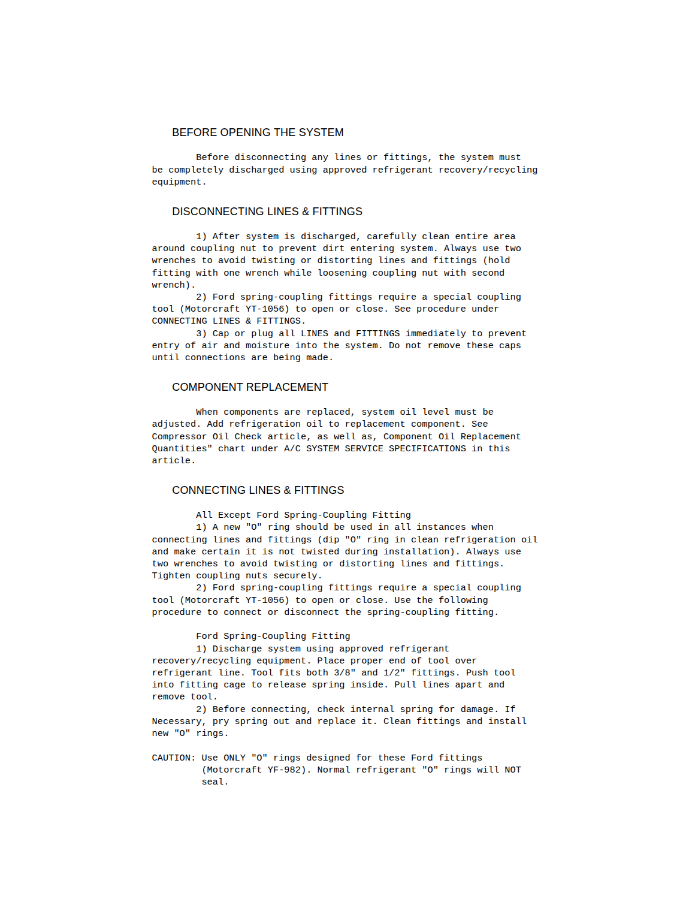BEFORE OPENING THE SYSTEM
        Before disconnecting any lines or fittings, the system must
be completely discharged using approved refrigerant recovery/recycling
equipment.
DISCONNECTING LINES & FITTINGS
        1) After system is discharged, carefully clean entire area
around coupling nut to prevent dirt entering system. Always use two
wrenches to avoid twisting or distorting lines and fittings (hold
fitting with one wrench while loosening coupling nut with second
wrench).
        2) Ford spring-coupling fittings require a special coupling
tool (Motorcraft YT-1056) to open or close. See procedure under
CONNECTING LINES & FITTINGS.
        3) Cap or plug all LINES and FITTINGS immediately to prevent
entry of air and moisture into the system. Do not remove these caps
until connections are being made.
COMPONENT REPLACEMENT
        When components are replaced, system oil level must be
adjusted. Add refrigeration oil to replacement component. See
Compressor Oil Check article, as well as, Component Oil Replacement
Quantities" chart under A/C SYSTEM SERVICE SPECIFICATIONS in this
article.
CONNECTING LINES & FITTINGS
        All Except Ford Spring-Coupling Fitting
        1) A new "O" ring should be used in all instances when
connecting lines and fittings (dip "O" ring in clean refrigeration oil
and make certain it is not twisted during installation). Always use
two wrenches to avoid twisting or distorting lines and fittings.
Tighten coupling nuts securely.
        2) Ford spring-coupling fittings require a special coupling
tool (Motorcraft YT-1056) to open or close. Use the following
procedure to connect or disconnect the spring-coupling fitting.

        Ford Spring-Coupling Fitting
        1) Discharge system using approved refrigerant
recovery/recycling equipment. Place proper end of tool over
refrigerant line. Tool fits both 3/8" and 1/2" fittings. Push tool
into fitting cage to release spring inside. Pull lines apart and
remove tool.
        2) Before connecting, check internal spring for damage. If
Necessary, pry spring out and replace it. Clean fittings and install
new "O" rings.

CAUTION: Use ONLY "O" rings designed for these Ford fittings
         (Motorcraft YF-982). Normal refrigerant "O" rings will NOT
         seal.